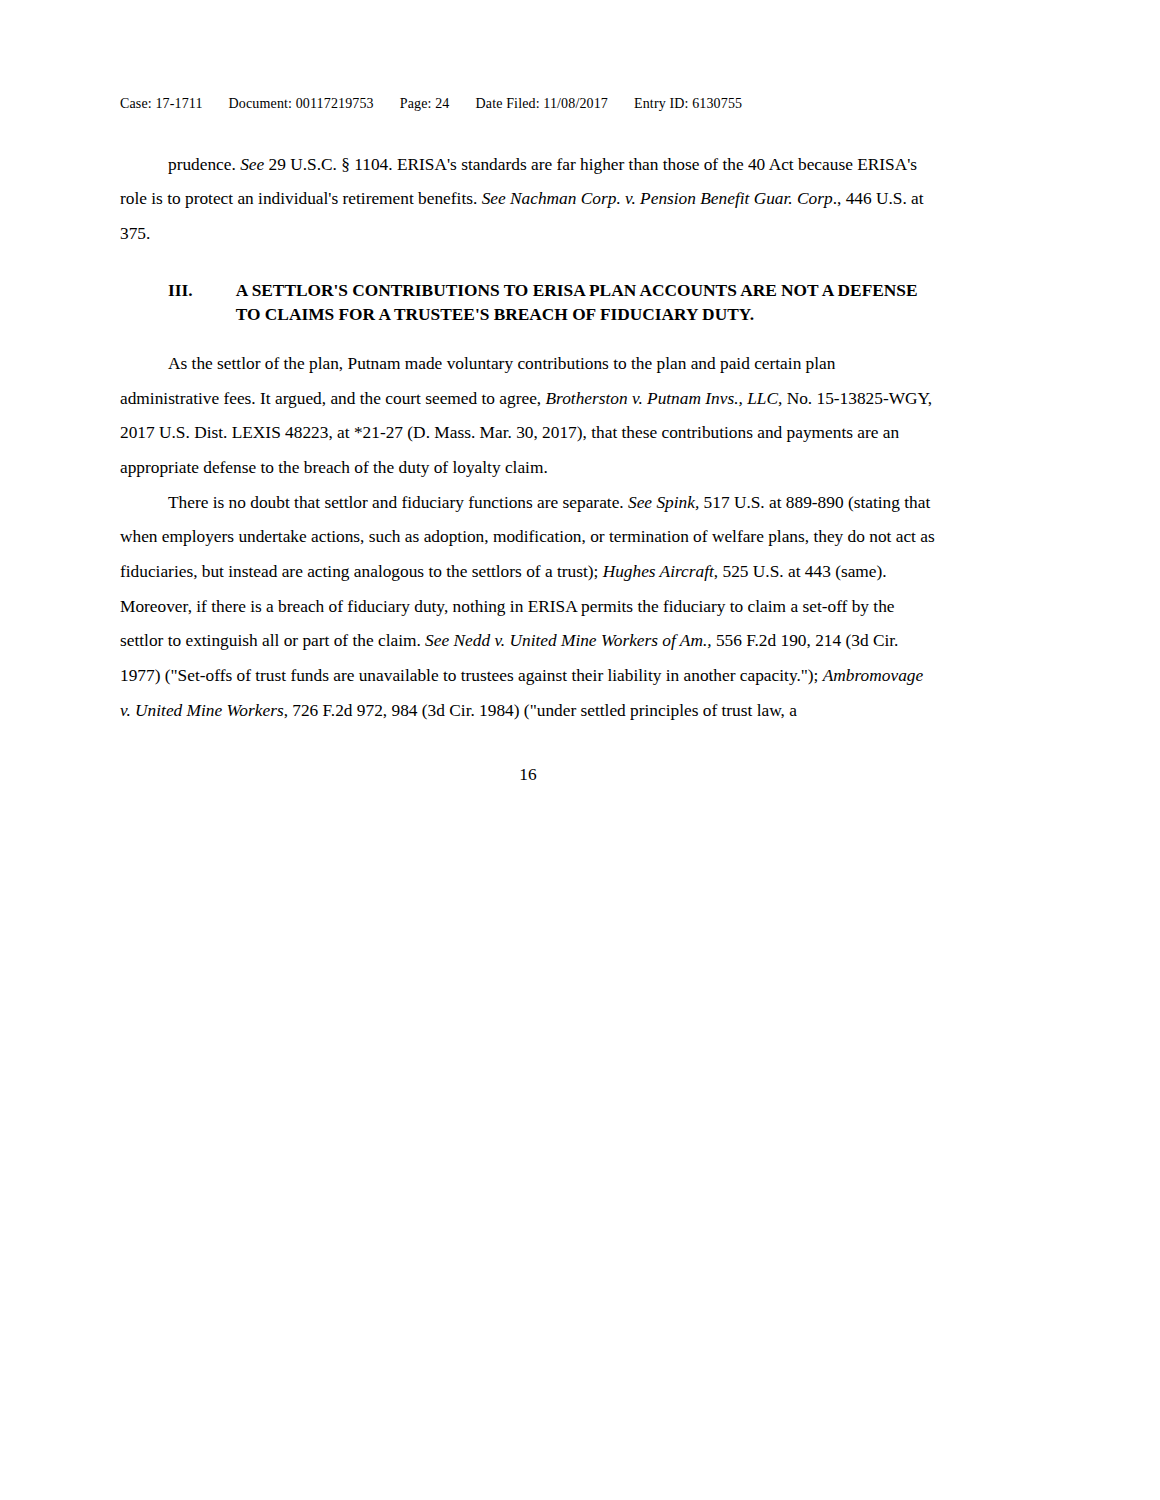Case: 17-1711 Document: 00117219753 Page: 24 Date Filed: 11/08/2017 Entry ID: 6130755
prudence. See 29 U.S.C. § 1104. ERISA's standards are far higher than those of the 40 Act because ERISA's role is to protect an individual's retirement benefits. See Nachman Corp. v. Pension Benefit Guar. Corp., 446 U.S. at 375.
| III. | A SETTLOR'S CONTRIBUTIONS TO ERISA PLAN ACCOUNTS ARE NOT A DEFENSE TO CLAIMS FOR A TRUSTEE'S BREACH OF FIDUCIARY DUTY. |
As the settlor of the plan, Putnam made voluntary contributions to the plan and paid certain plan administrative fees. It argued, and the court seemed to agree, Brotherston v. Putnam Invs., LLC, No. 15-13825-WGY, 2017 U.S. Dist. LEXIS 48223, at *21-27 (D. Mass. Mar. 30, 2017), that these contributions and payments are an appropriate defense to the breach of the duty of loyalty claim.
There is no doubt that settlor and fiduciary functions are separate. See Spink, 517 U.S. at 889-890 (stating that when employers undertake actions, such as adoption, modification, or termination of welfare plans, they do not act as fiduciaries, but instead are acting analogous to the settlors of a trust); Hughes Aircraft, 525 U.S. at 443 (same). Moreover, if there is a breach of fiduciary duty, nothing in ERISA permits the fiduciary to claim a set-off by the settlor to extinguish all or part of the claim. See Nedd v. United Mine Workers of Am., 556 F.2d 190, 214 (3d Cir. 1977) ("Set-offs of trust funds are unavailable to trustees against their liability in another capacity."); Ambromovage v. United Mine Workers, 726 F.2d 972, 984 (3d Cir. 1984) ("under settled principles of trust law, a
16